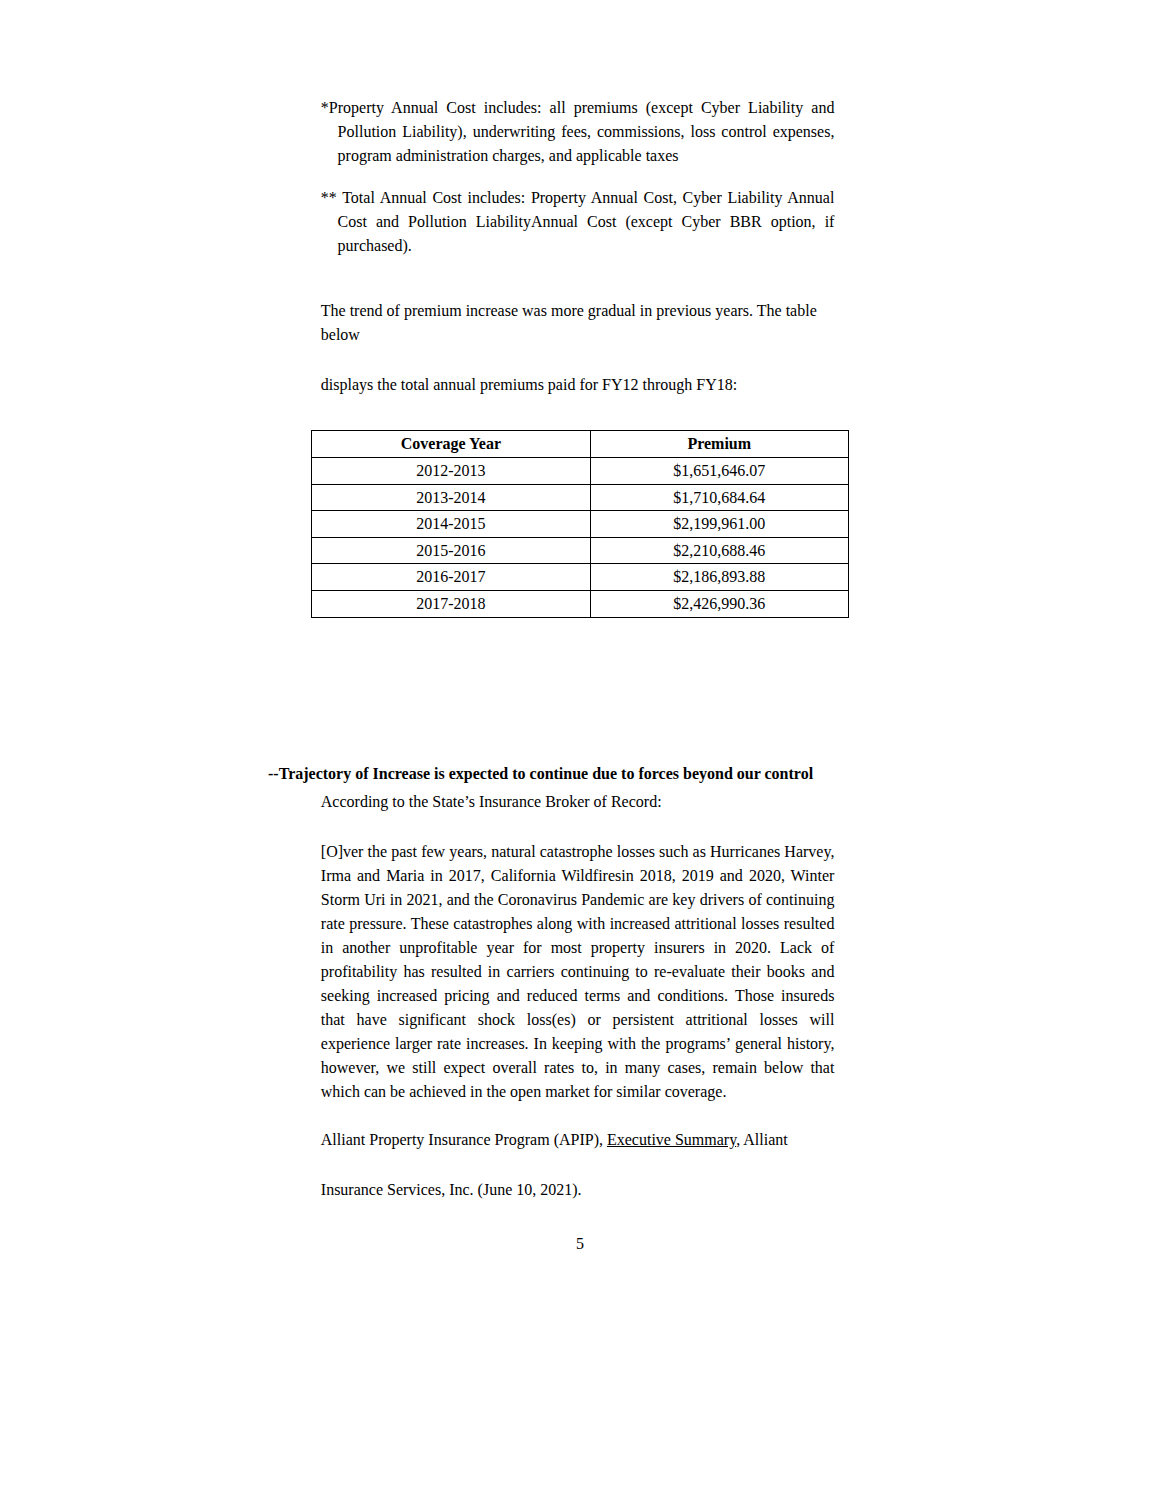*Property Annual Cost includes: all premiums (except Cyber Liability and Pollution Liability), underwriting fees, commissions, loss control expenses, program administration charges, and applicable taxes
** Total Annual Cost includes: Property Annual Cost, Cyber Liability Annual Cost and Pollution LiabilityAnnual Cost (except Cyber BBR option, if purchased).
The trend of premium increase was more gradual in previous years. The table below
displays the total annual premiums paid for FY12 through FY18:
| Coverage Year | Premium |
| --- | --- |
| 2012-2013 | $1,651,646.07 |
| 2013-2014 | $1,710,684.64 |
| 2014-2015 | $2,199,961.00 |
| 2015-2016 | $2,210,688.46 |
| 2016-2017 | $2,186,893.88 |
| 2017-2018 | $2,426,990.36 |
--Trajectory of Increase is expected to continue due to forces beyond our control
According to the State’s Insurance Broker of Record:
[O]ver the past few years, natural catastrophe losses such as Hurricanes Harvey, Irma and Maria in 2017, California Wildfiresin 2018, 2019 and 2020, Winter Storm Uri in 2021, and the Coronavirus Pandemic are key drivers of continuing rate pressure. These catastrophes along with increased attritional losses resulted in another unprofitable year for most property insurers in 2020. Lack of profitability has resulted in carriers continuing to re-evaluate their books and seeking increased pricing and reduced terms and conditions. Those insureds that have significant shock loss(es) or persistent attritional losses will experience larger rate increases. In keeping with the programs’ general history, however, we still expect overall rates to, in many cases, remain below that which can be achieved in the open market for similar coverage.
Alliant Property Insurance Program (APIP), Executive Summary, Alliant
Insurance Services, Inc. (June 10, 2021).
5